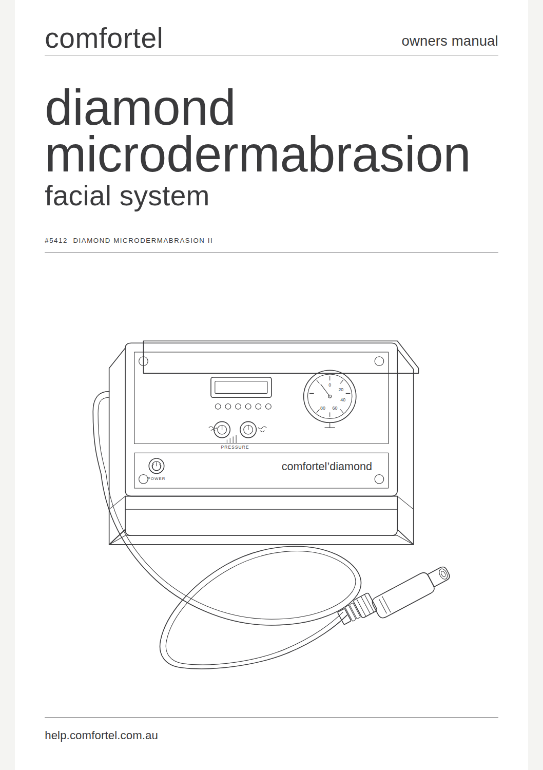comfortel
owners manual
diamond microdermabrasion facial system
#5412 Diamond Microdermabrasion II
Comfortel Diamond Microdermabrasion II console Line drawing of a benchtop microdermabrasion console with a digital display, six buttons, two pressure knobs, a pressure gauge, a power button and a long coiled hose ending in a handpiece. 0 20 40 60 80 PRESSURE POWER comfortel’diamond
Diamond Microdermabrasion II console with handpiece and hose.
help.comfortel.com.au